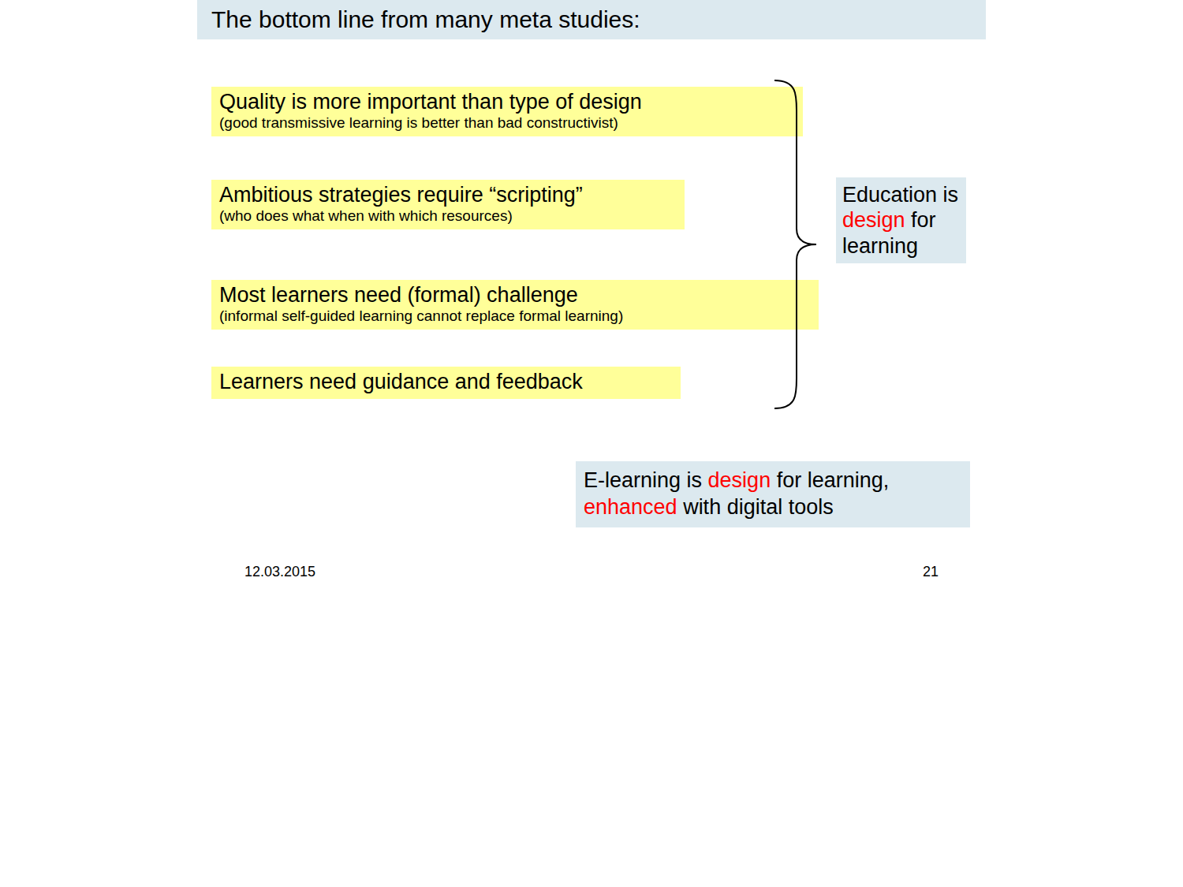The bottom line from many meta studies:
Quality is more important than type of design (good transmissive learning is better than bad constructivist)
Ambitious strategies require “scripting” (who does what when with which resources)
Most learners need (formal) challenge (informal self-guided learning cannot replace formal learning)
Learners need guidance and feedback
Education is design for learning
E-learning is design for learning, enhanced with digital tools
12.03.2015
21